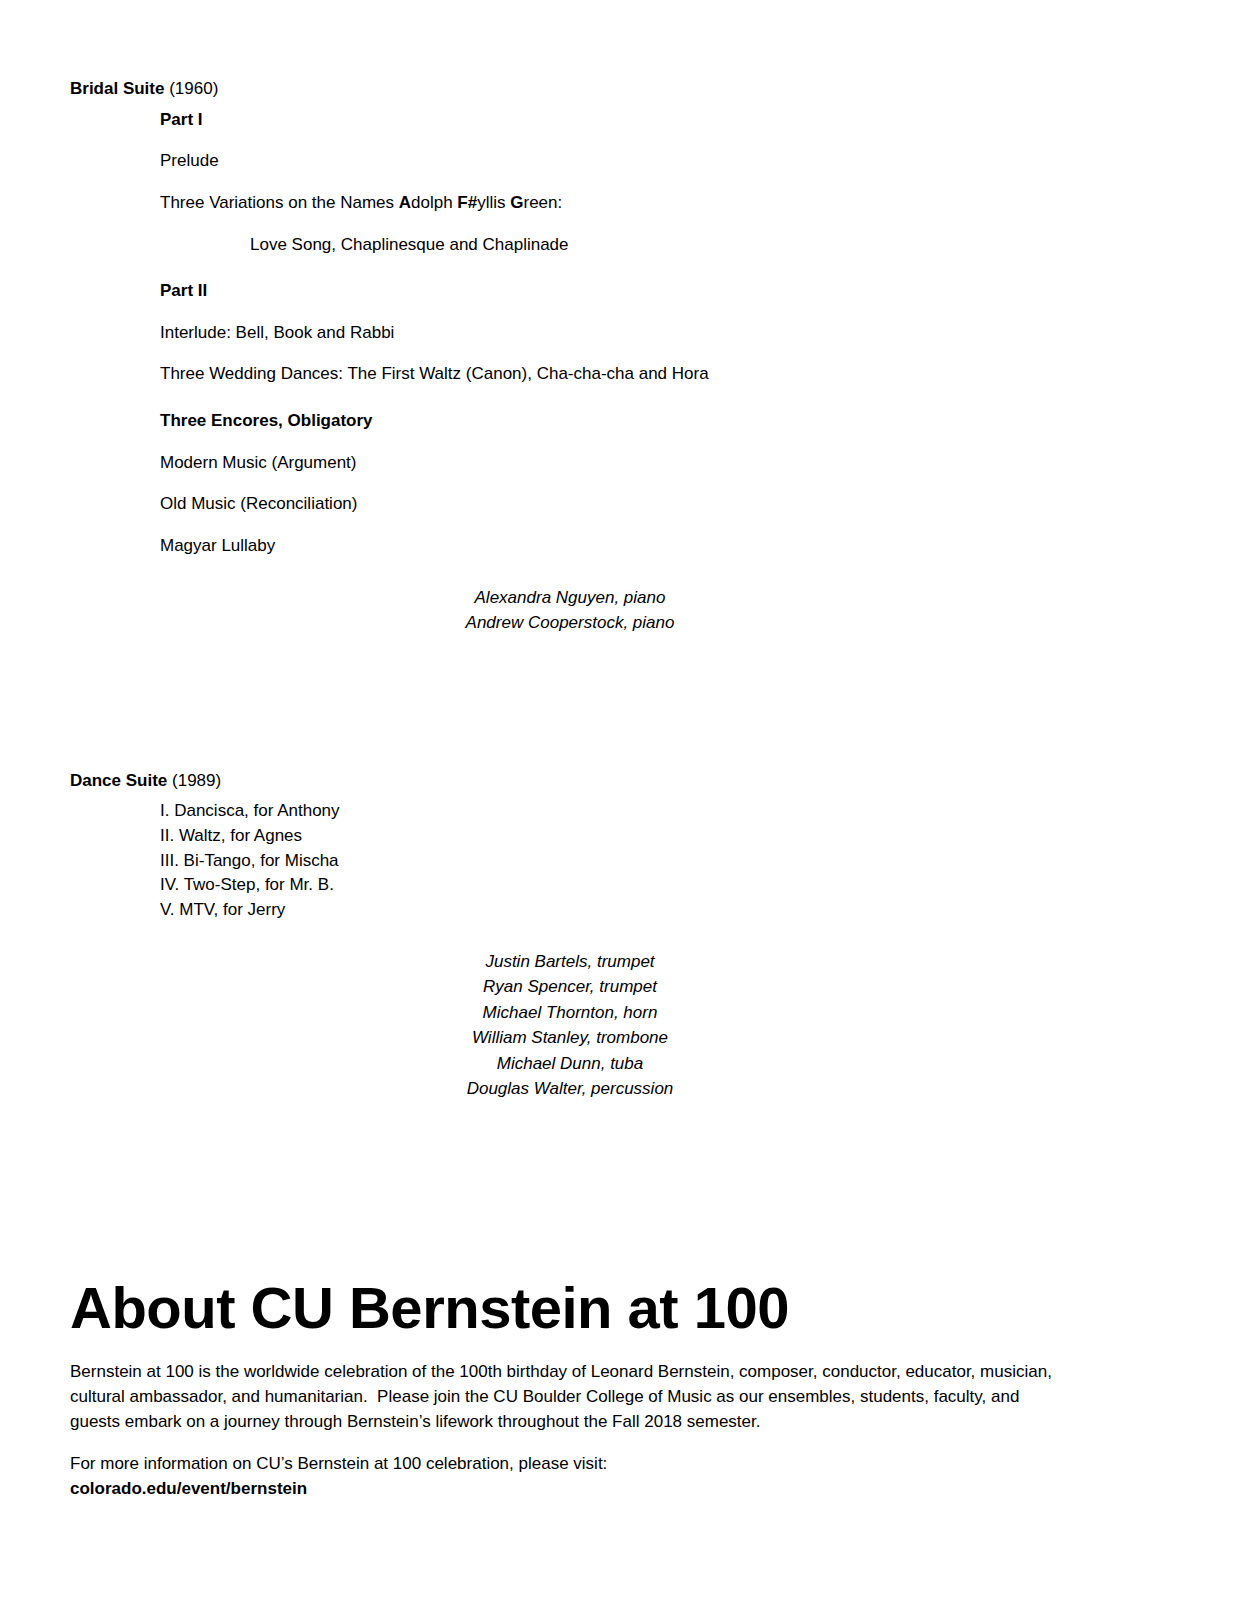Bridal Suite (1960)
Part I
Prelude
Three Variations on the Names Adolph F#yllis Green:
Love Song, Chaplinesque and Chaplinade
Part II
Interlude: Bell, Book and Rabbi
Three Wedding Dances: The First Waltz (Canon), Cha-cha-cha and Hora
Three Encores, Obligatory
Modern Music (Argument)
Old Music (Reconciliation)
Magyar Lullaby
Alexandra Nguyen, piano
Andrew Cooperstock, piano
Dance Suite (1989)
I. Dancisca, for Anthony
II. Waltz, for Agnes
III. Bi-Tango, for Mischa
IV. Two-Step, for Mr. B.
V. MTV, for Jerry
Justin Bartels, trumpet
Ryan Spencer, trumpet
Michael Thornton, horn
William Stanley, trombone
Michael Dunn, tuba
Douglas Walter, percussion
About CU Bernstein at 100
Bernstein at 100 is the worldwide celebration of the 100th birthday of Leonard Bernstein, composer, conductor, educator, musician, cultural ambassador, and humanitarian. Please join the CU Boulder College of Music as our ensembles, students, faculty, and guests embark on a journey through Bernstein’s lifework throughout the Fall 2018 semester.
For more information on CU’s Bernstein at 100 celebration, please visit:
colorado.edu/event/bernstein